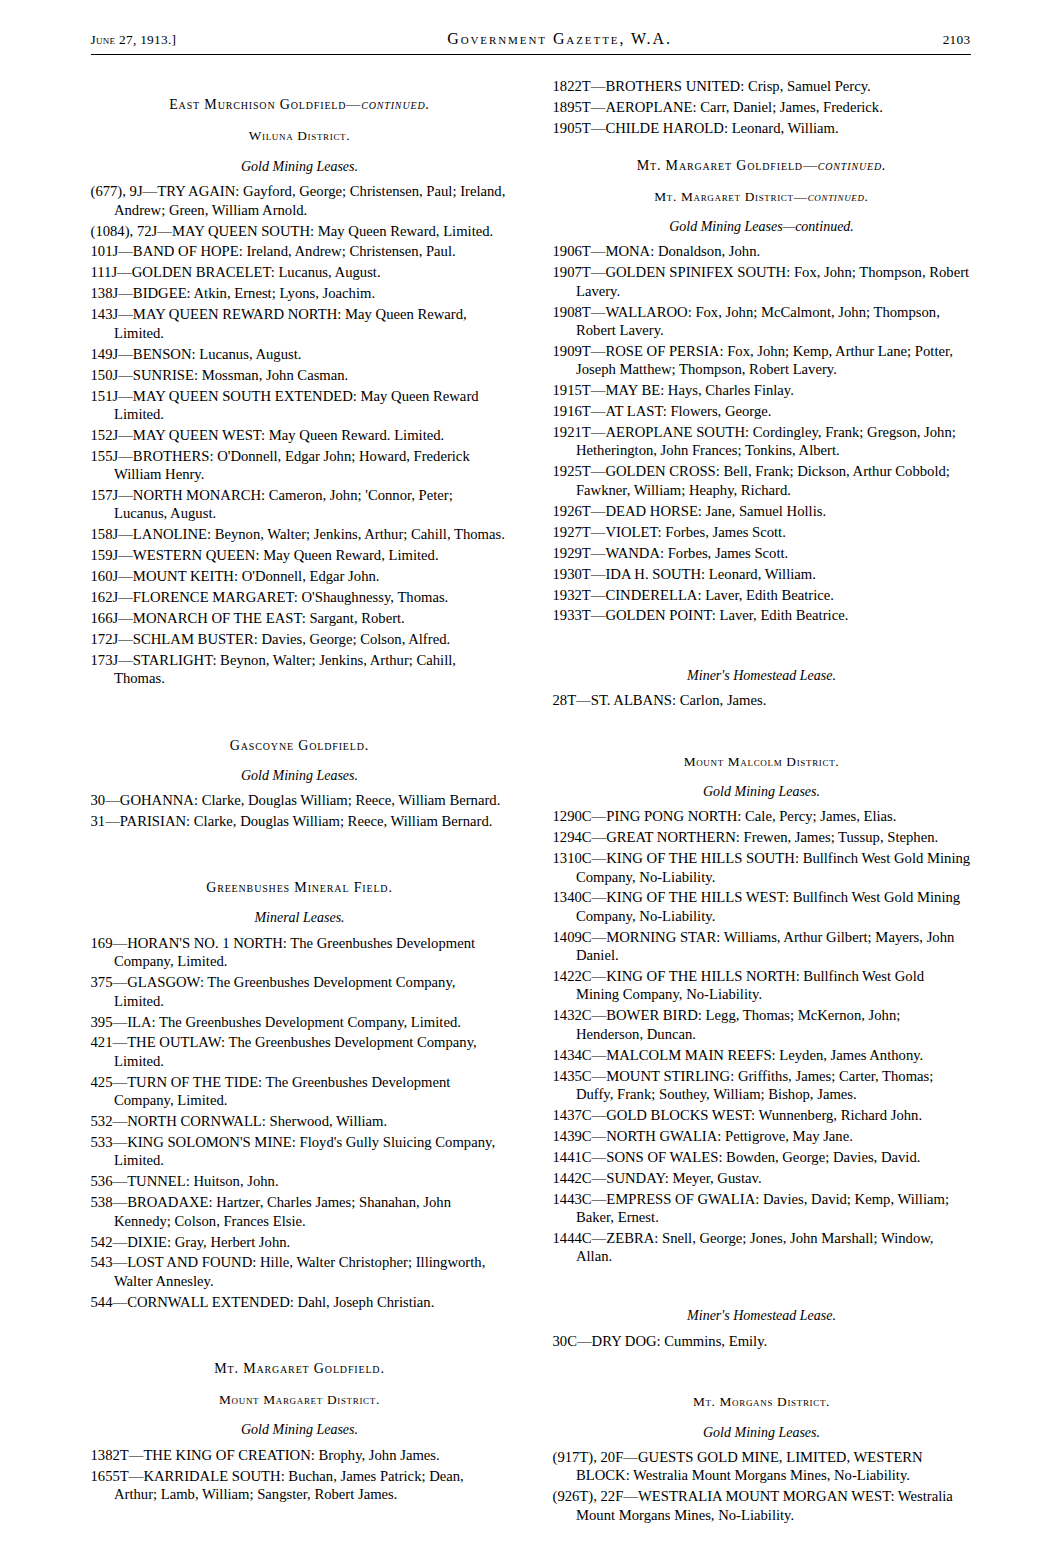June 27, 1913.] Government Gazette, W.A. 2103
East Murchison Goldfield—continued.
Wiluna District.
Gold Mining Leases.
(677), 9J—Try Again: Gayford, George; Christensen, Paul; Ireland, Andrew; Green, William Arnold.
(1084), 72J—May Queen South: May Queen Reward, Limited.
101J—Band of Hope: Ireland, Andrew; Christensen, Paul.
111J—Golden Bracelet: Lucanus, August.
138J—Bidgee: Atkin, Ernest; Lyons, Joachim.
143J—May Queen Reward North: May Queen Reward, Limited.
149J—Benson: Lucanus, August.
150J—Sunrise: Mossman, John Casman.
151J—May Queen South Extended: May Queen Reward Limited.
152J—May Queen West: May Queen Reward. Limited.
155J—Brothers: O'Donnell, Edgar John; Howard, Frederick William Henry.
157J—North Monarch: Cameron, John; 'Connor, Peter; Lucanus, August.
158J—Lanoline: Beynon, Walter; Jenkins, Arthur; Cahill, Thomas.
159J—Western Queen: May Queen Reward, Limited.
160J—Mount Keith: O'Donnell, Edgar John.
162J—Florence Margaret: O'Shaughnessy, Thomas.
166J—Monarch of the East: Sargant, Robert.
172J—Schlam Buster: Davies, George; Colson, Alfred.
173J—Starlight: Beynon, Walter; Jenkins, Arthur; Cahill, Thomas.
Gascoyne Goldfield.
Gold Mining Leases.
30—Gohanna: Clarke, Douglas William; Reece, William Bernard.
31—Parisian: Clarke, Douglas William; Reece, William Bernard.
Greenbushes Mineral Field.
Mineral Leases.
169—Horan's No. 1 North: The Greenbushes Development Company, Limited.
375—Glasgow: The Greenbushes Development Company, Limited.
395—Ila: The Greenbushes Development Company, Limited.
421—The Outlaw: The Greenbushes Development Company, Limited.
425—Turn of the Tide: The Greenbushes Development Company, Limited.
532—North Cornwall: Sherwood, William.
533—King Solomon's Mine: Floyd's Gully Sluicing Company, Limited.
536—Tunnel: Huitson, John.
538—Broadaxe: Hartzer, Charles James; Shanahan, John Kennedy; Colson, Frances Elsie.
542—Dixie: Gray, Herbert John.
543—Lost and Found: Hille, Walter Christopher; Illingworth, Walter Annesley.
544—Cornwall Extended: Dahl, Joseph Christian.
Mt. Margaret Goldfield.
Mount Margaret District.
Gold Mining Leases.
1382T—The King of Creation: Brophy, John James.
1655T—Karridale South: Buchan, James Patrick; Dean, Arthur; Lamb, William; Sangster, Robert James.
1822T—Brothers United: Crisp, Samuel Percy.
1895T—Aeroplane: Carr, Daniel; James, Frederick.
1905T—Childe Harold: Leonard, William.
Mt. Margaret Goldfield—continued.
Mt. Margaret District—continued.
Gold Mining Leases—continued.
1906T—Mona: Donaldson, John.
1907T—Golden Spinifex South: Fox, John; Thompson, Robert Lavery.
1908T—Wallaroo: Fox, John; McCalmont, John; Thompson, Robert Lavery.
1909T—Rose of Persia: Fox, John; Kemp, Arthur Lane; Potter, Joseph Matthew; Thompson, Robert Lavery.
1915T—May Be: Hays, Charles Finlay.
1916T—At Last: Flowers, George.
1921T—Aeroplane South: Cordingley, Frank; Gregson, John; Hetherington, John Frances; Tonkins, Albert.
1925T—Golden Cross: Bell, Frank; Dickson, Arthur Cobbold; Fawkner, William; Heaphy, Richard.
1926T—Dead Horse: Jane, Samuel Hollis.
1927T—Violet: Forbes, James Scott.
1929T—Wanda: Forbes, James Scott.
1930T—Ida H. South: Leonard, William.
1932T—Cinderella: Laver, Edith Beatrice.
1933T—Golden Point: Laver, Edith Beatrice.
Miner's Homestead Lease.
28T—St. Albans: Carlon, James.
Mount Malcolm District.
Gold Mining Leases.
1290C—Ping Pong North: Cale, Percy; James, Elias.
1294C—Great Northern: Frewen, James; Tussup, Stephen.
1310C—King of the Hills South: Bullfinch West Gold Mining Company, No-Liability.
1340C—King of the Hills West: Bullfinch West Gold Mining Company, No-Liability.
1409C—Morning Star: Williams, Arthur Gilbert; Mayers, John Daniel.
1422C—King of the Hills North: Bullfinch West Gold Mining Company, No-Liability.
1432C—Bower Bird: Legg, Thomas; McKernon, John; Henderson, Duncan.
1434C—Malcolm Main Reefs: Leyden, James Anthony.
1435C—Mount Stirling: Griffiths, James; Carter, Thomas; Duffy, Frank; Southey, William; Bishop, James.
1437C—Gold Blocks West: Wunnenberg, Richard John.
1439C—North Gwalia: Pettigrove, May Jane.
1441C—Sons of Wales: Bowden, George; Davies, David.
1442C—Sunday: Meyer, Gustav.
1443C—Empress of Gwalia: Davies, David; Kemp, William; Baker, Ernest.
1444C—Zebra: Snell, George; Jones, John Marshall; Window, Allan.
Miner's Homestead Lease.
30C—Dry Dog: Cummins, Emily.
Mt. Morgans District.
Gold Mining Leases.
(917T), 20F—Guests Gold Mine, Limited, Western Block: Westralia Mount Morgans Mines, No-Liability.
(926T), 22F—Westralia Mount Morgan West: Westralia Mount Morgans Mines, No-Liability.